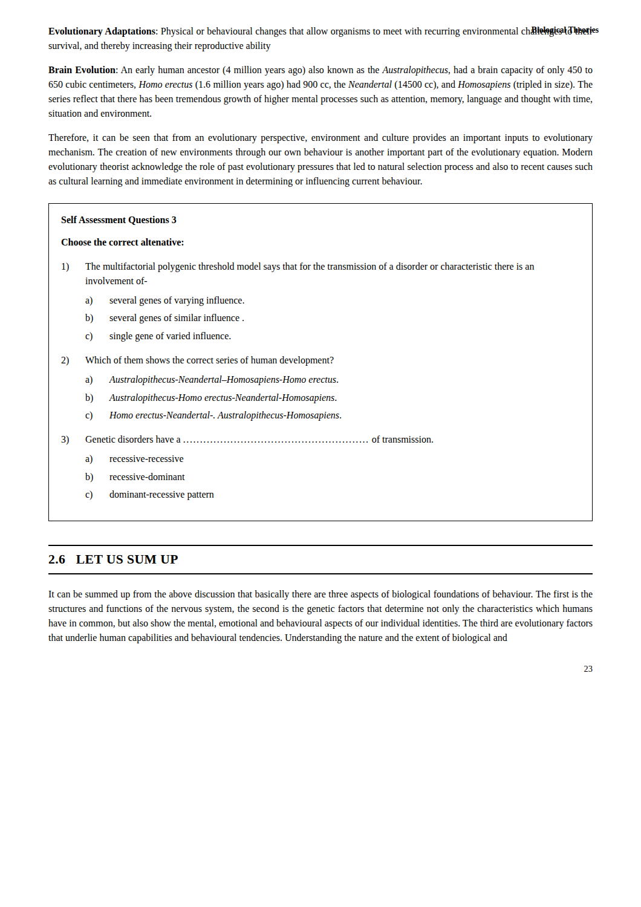Biological Theories
Evolutionary Adaptations: Physical or behavioural changes that allow organisms to meet with recurring environmental challenges to their survival, and thereby increasing their reproductive ability
Brain Evolution: An early human ancestor (4 million years ago) also known as the Australopithecus, had a brain capacity of only 450 to 650 cubic centimeters, Homo erectus (1.6 million years ago) had 900 cc, the Neandertal (14500 cc), and Homosapiens (tripled in size). The series reflect that there has been tremendous growth of higher mental processes such as attention, memory, language and thought with time, situation and environment.
Therefore, it can be seen that from an evolutionary perspective, environment and culture provides an important inputs to evolutionary mechanism. The creation of new environments through our own behaviour is another important part of the evolutionary equation. Modern evolutionary theorist acknowledge the role of past evolutionary pressures that led to natural selection process and also to recent causes such as cultural learning and immediate environment in determining or influencing current behaviour.
Self Assessment Questions 3
Choose the correct altenative:
The multifactorial polygenic threshold model says that for the transmission of a disorder or characteristic there is an involvement of-
several genes of varying influence.
several genes of similar influence .
single gene of varied influence.
Which of them shows the correct series of human development?
Australopithecus-Neandertal–Homosapiens-Homo erectus.
Australopithecus-Homo erectus-Neandertal-Homosapiens.
Homo erectus-Neandertal-. Australopithecus-Homosapiens.
Genetic disorders have a ....................................................... of transmission.
recessive-recessive
recessive-dominant
dominant-recessive pattern
2.6 LET US SUM UP
It can be summed up from the above discussion that basically there are three aspects of biological foundations of behaviour. The first is the structures and functions of the nervous system, the second is the genetic factors that determine not only the characteristics which humans have in common, but also show the mental, emotional and behavioural aspects of our individual identities. The third are evolutionary factors that underlie human capabilities and behavioural tendencies. Understanding the nature and the extent of biological and
23